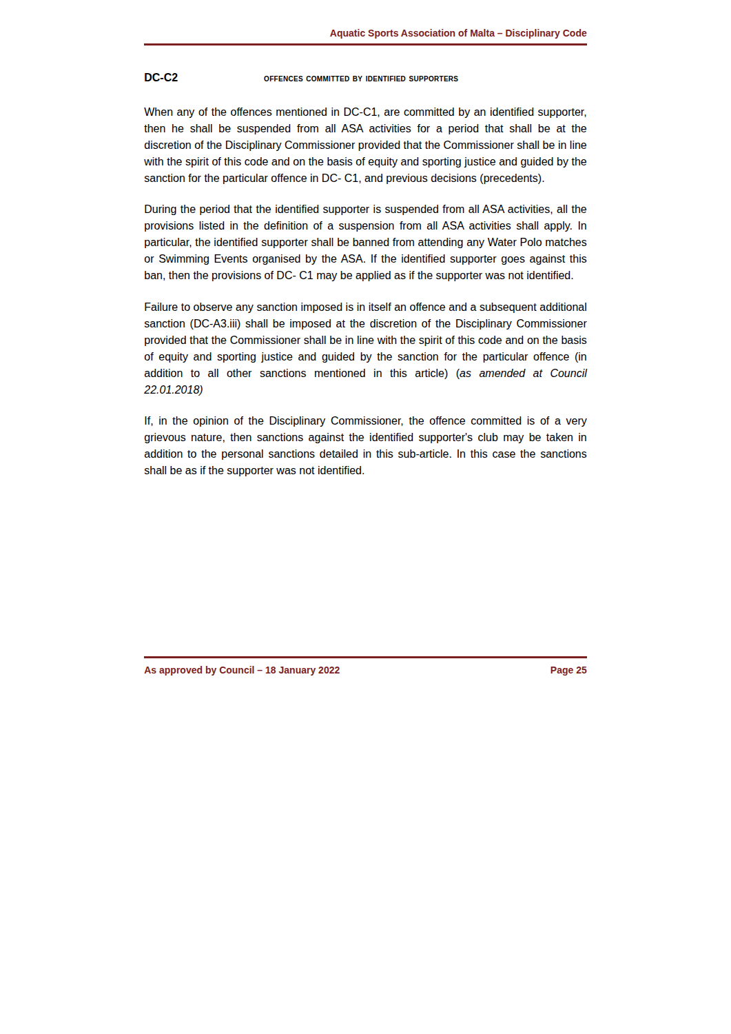Aquatic Sports Association of Malta – Disciplinary Code
DC-C2 Offences Committed by Identified Supporters
When any of the offences mentioned in DC-C1, are committed by an identified supporter, then he shall be suspended from all ASA activities for a period that shall be at the discretion of the Disciplinary Commissioner provided that the Commissioner shall be in line with the spirit of this code and on the basis of equity and sporting justice and guided by the sanction for the particular offence in DC- C1, and previous decisions (precedents).
During the period that the identified supporter is suspended from all ASA activities, all the provisions listed in the definition of a suspension from all ASA activities shall apply. In particular, the identified supporter shall be banned from attending any Water Polo matches or Swimming Events organised by the ASA. If the identified supporter goes against this ban, then the provisions of DC- C1 may be applied as if the supporter was not identified.
Failure to observe any sanction imposed is in itself an offence and a subsequent additional sanction (DC-A3.iii) shall be imposed at the discretion of the Disciplinary Commissioner provided that the Commissioner shall be in line with the spirit of this code and on the basis of equity and sporting justice and guided by the sanction for the particular offence (in addition to all other sanctions mentioned in this article) (as amended at Council 22.01.2018)
If, in the opinion of the Disciplinary Commissioner, the offence committed is of a very grievous nature, then sanctions against the identified supporter's club may be taken in addition to the personal sanctions detailed in this sub-article. In this case the sanctions shall be as if the supporter was not identified.
As approved by Council – 18 January 2022 Page 25